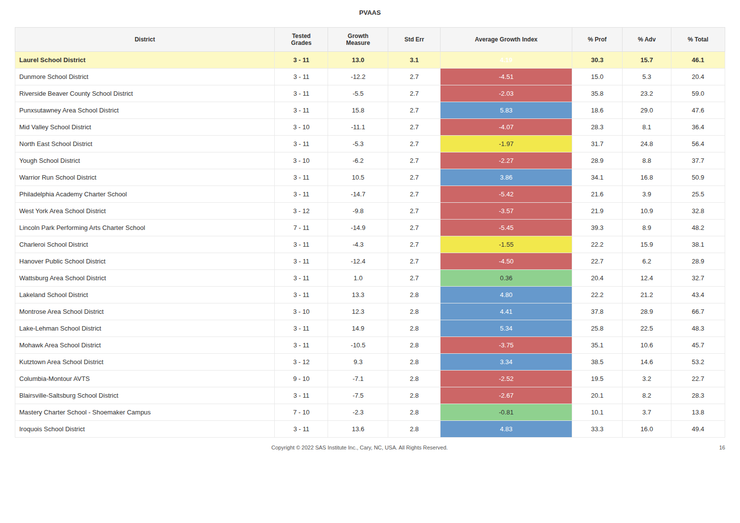PVAAS
| District | Tested Grades | Growth Measure | Std Err | Average Growth Index | % Prof | % Adv | % Total |
| --- | --- | --- | --- | --- | --- | --- | --- |
| Laurel School District | 3 - 11 | 13.0 | 3.1 | 4.19 | 30.3 | 15.7 | 46.1 |
| Dunmore School District | 3 - 11 | -12.2 | 2.7 | -4.51 | 15.0 | 5.3 | 20.4 |
| Riverside Beaver County School District | 3 - 11 | -5.5 | 2.7 | -2.03 | 35.8 | 23.2 | 59.0 |
| Punxsutawney Area School District | 3 - 11 | 15.8 | 2.7 | 5.83 | 18.6 | 29.0 | 47.6 |
| Mid Valley School District | 3 - 10 | -11.1 | 2.7 | -4.07 | 28.3 | 8.1 | 36.4 |
| North East School District | 3 - 11 | -5.3 | 2.7 | -1.97 | 31.7 | 24.8 | 56.4 |
| Yough School District | 3 - 10 | -6.2 | 2.7 | -2.27 | 28.9 | 8.8 | 37.7 |
| Warrior Run School District | 3 - 11 | 10.5 | 2.7 | 3.86 | 34.1 | 16.8 | 50.9 |
| Philadelphia Academy Charter School | 3 - 11 | -14.7 | 2.7 | -5.42 | 21.6 | 3.9 | 25.5 |
| West York Area School District | 3 - 12 | -9.8 | 2.7 | -3.57 | 21.9 | 10.9 | 32.8 |
| Lincoln Park Performing Arts Charter School | 7 - 11 | -14.9 | 2.7 | -5.45 | 39.3 | 8.9 | 48.2 |
| Charleroi School District | 3 - 11 | -4.3 | 2.7 | -1.55 | 22.2 | 15.9 | 38.1 |
| Hanover Public School District | 3 - 11 | -12.4 | 2.7 | -4.50 | 22.7 | 6.2 | 28.9 |
| Wattsburg Area School District | 3 - 11 | 1.0 | 2.7 | 0.36 | 20.4 | 12.4 | 32.7 |
| Lakeland School District | 3 - 11 | 13.3 | 2.8 | 4.80 | 22.2 | 21.2 | 43.4 |
| Montrose Area School District | 3 - 10 | 12.3 | 2.8 | 4.41 | 37.8 | 28.9 | 66.7 |
| Lake-Lehman School District | 3 - 11 | 14.9 | 2.8 | 5.34 | 25.8 | 22.5 | 48.3 |
| Mohawk Area School District | 3 - 11 | -10.5 | 2.8 | -3.75 | 35.1 | 10.6 | 45.7 |
| Kutztown Area School District | 3 - 12 | 9.3 | 2.8 | 3.34 | 38.5 | 14.6 | 53.2 |
| Columbia-Montour AVTS | 9 - 10 | -7.1 | 2.8 | -2.52 | 19.5 | 3.2 | 22.7 |
| Blairsville-Saltsburg School District | 3 - 11 | -7.5 | 2.8 | -2.67 | 20.1 | 8.2 | 28.3 |
| Mastery Charter School - Shoemaker Campus | 7 - 10 | -2.3 | 2.8 | -0.81 | 10.1 | 3.7 | 13.8 |
| Iroquois School District | 3 - 11 | 13.6 | 2.8 | 4.83 | 33.3 | 16.0 | 49.4 |
Copyright © 2022 SAS Institute Inc., Cary, NC, USA. All Rights Reserved. 16